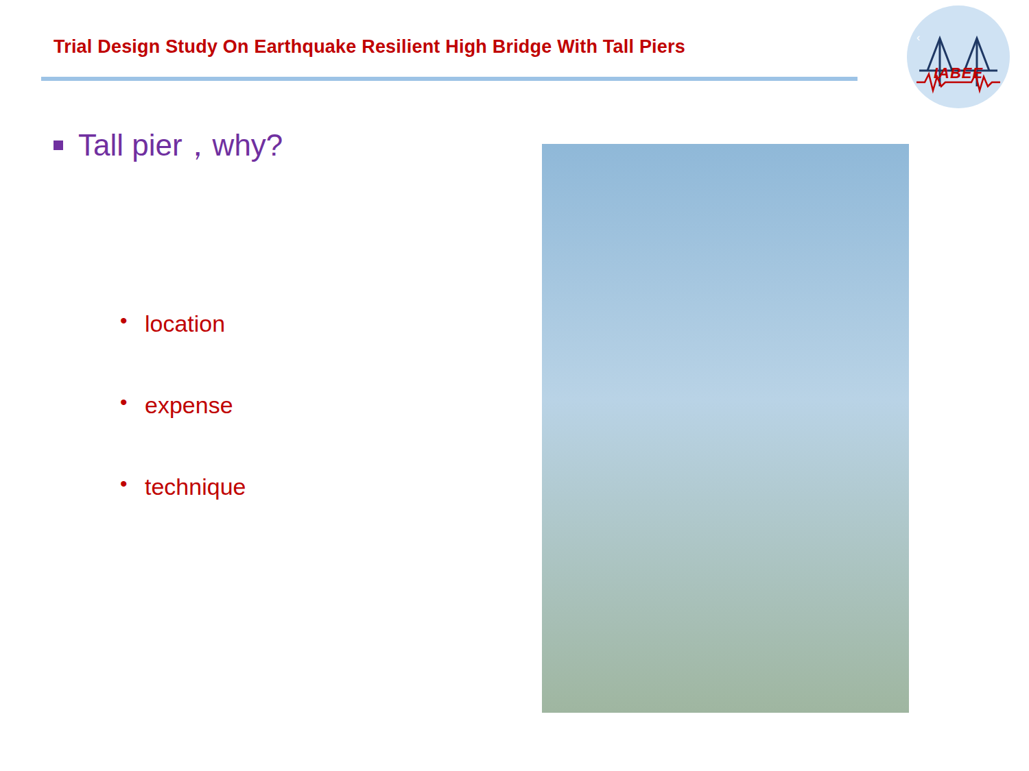Trial Design Study On Earthquake Resilient High Bridge With Tall Piers
‹
IABEE
Tall pier，why?
location
expense
technique